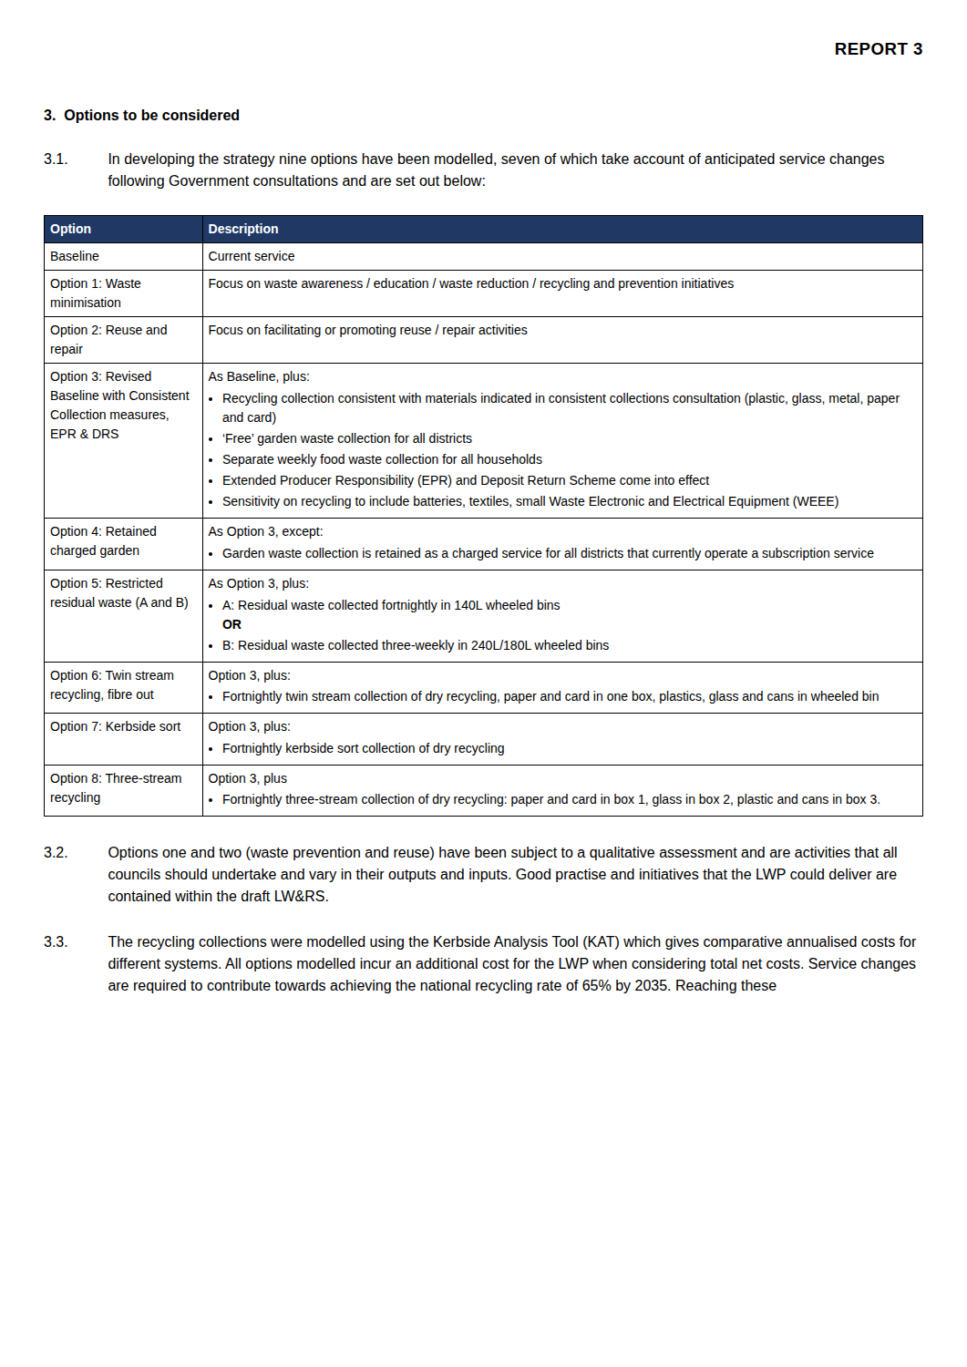REPORT 3
3. Options to be considered
3.1.
In developing the strategy nine options have been modelled, seven of which take account of anticipated service changes following Government consultations and are set out below:
| Option | Description |
| --- | --- |
| Baseline | Current service |
| Option 1: Waste minimisation | Focus on waste awareness / education / waste reduction / recycling and prevention initiatives |
| Option 2: Reuse and repair | Focus on facilitating or promoting reuse / repair activities |
| Option 3: Revised Baseline with Consistent Collection measures, EPR & DRS | As Baseline, plus: Recycling collection consistent with materials indicated in consistent collections consultation (plastic, glass, metal, paper and card) ‘Free’ garden waste collection for all districts Separate weekly food waste collection for all households Extended Producer Responsibility (EPR) and Deposit Return Scheme come into effect Sensitivity on recycling to include batteries, textiles, small Waste Electronic and Electrical Equipment (WEEE) |
| Option 4: Retained charged garden | As Option 3, except: Garden waste collection is retained as a charged service for all districts that currently operate a subscription service |
| Option 5: Restricted residual waste (A and B) | As Option 3, plus: A: Residual waste collected fortnightly in 140L wheeled bins OR B: Residual waste collected three-weekly in 240L/180L wheeled bins |
| Option 6: Twin stream recycling, fibre out | Option 3, plus: Fortnightly twin stream collection of dry recycling, paper and card in one box, plastics, glass and cans in wheeled bin |
| Option 7: Kerbside sort | Option 3, plus: Fortnightly kerbside sort collection of dry recycling |
| Option 8: Three-stream recycling | Option 3, plus Fortnightly three-stream collection of dry recycling: paper and card in box 1, glass in box 2, plastic and cans in box 3. |
3.2.
Options one and two (waste prevention and reuse) have been subject to a qualitative assessment and are activities that all councils should undertake and vary in their outputs and inputs. Good practise and initiatives that the LWP could deliver are contained within the draft LW&RS.
3.3.
The recycling collections were modelled using the Kerbside Analysis Tool (KAT) which gives comparative annualised costs for different systems. All options modelled incur an additional cost for the LWP when considering total net costs. Service changes are required to contribute towards achieving the national recycling rate of 65% by 2035. Reaching these